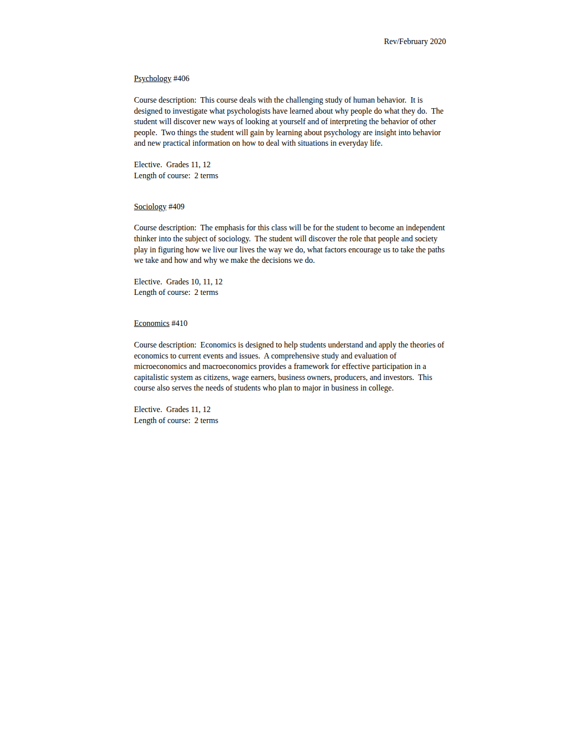Rev/February 2020
Psychology #406
Course description: This course deals with the challenging study of human behavior. It is designed to investigate what psychologists have learned about why people do what they do. The student will discover new ways of looking at yourself and of interpreting the behavior of other people. Two things the student will gain by learning about psychology are insight into behavior and new practical information on how to deal with situations in everyday life.
Elective. Grades 11, 12
Length of course: 2 terms
Sociology #409
Course description: The emphasis for this class will be for the student to become an independent thinker into the subject of sociology. The student will discover the role that people and society play in figuring how we live our lives the way we do, what factors encourage us to take the paths we take and how and why we make the decisions we do.
Elective. Grades 10, 11, 12
Length of course: 2 terms
Economics #410
Course description: Economics is designed to help students understand and apply the theories of economics to current events and issues. A comprehensive study and evaluation of microeconomics and macroeconomics provides a framework for effective participation in a capitalistic system as citizens, wage earners, business owners, producers, and investors. This course also serves the needs of students who plan to major in business in college.
Elective. Grades 11, 12
Length of course: 2 terms